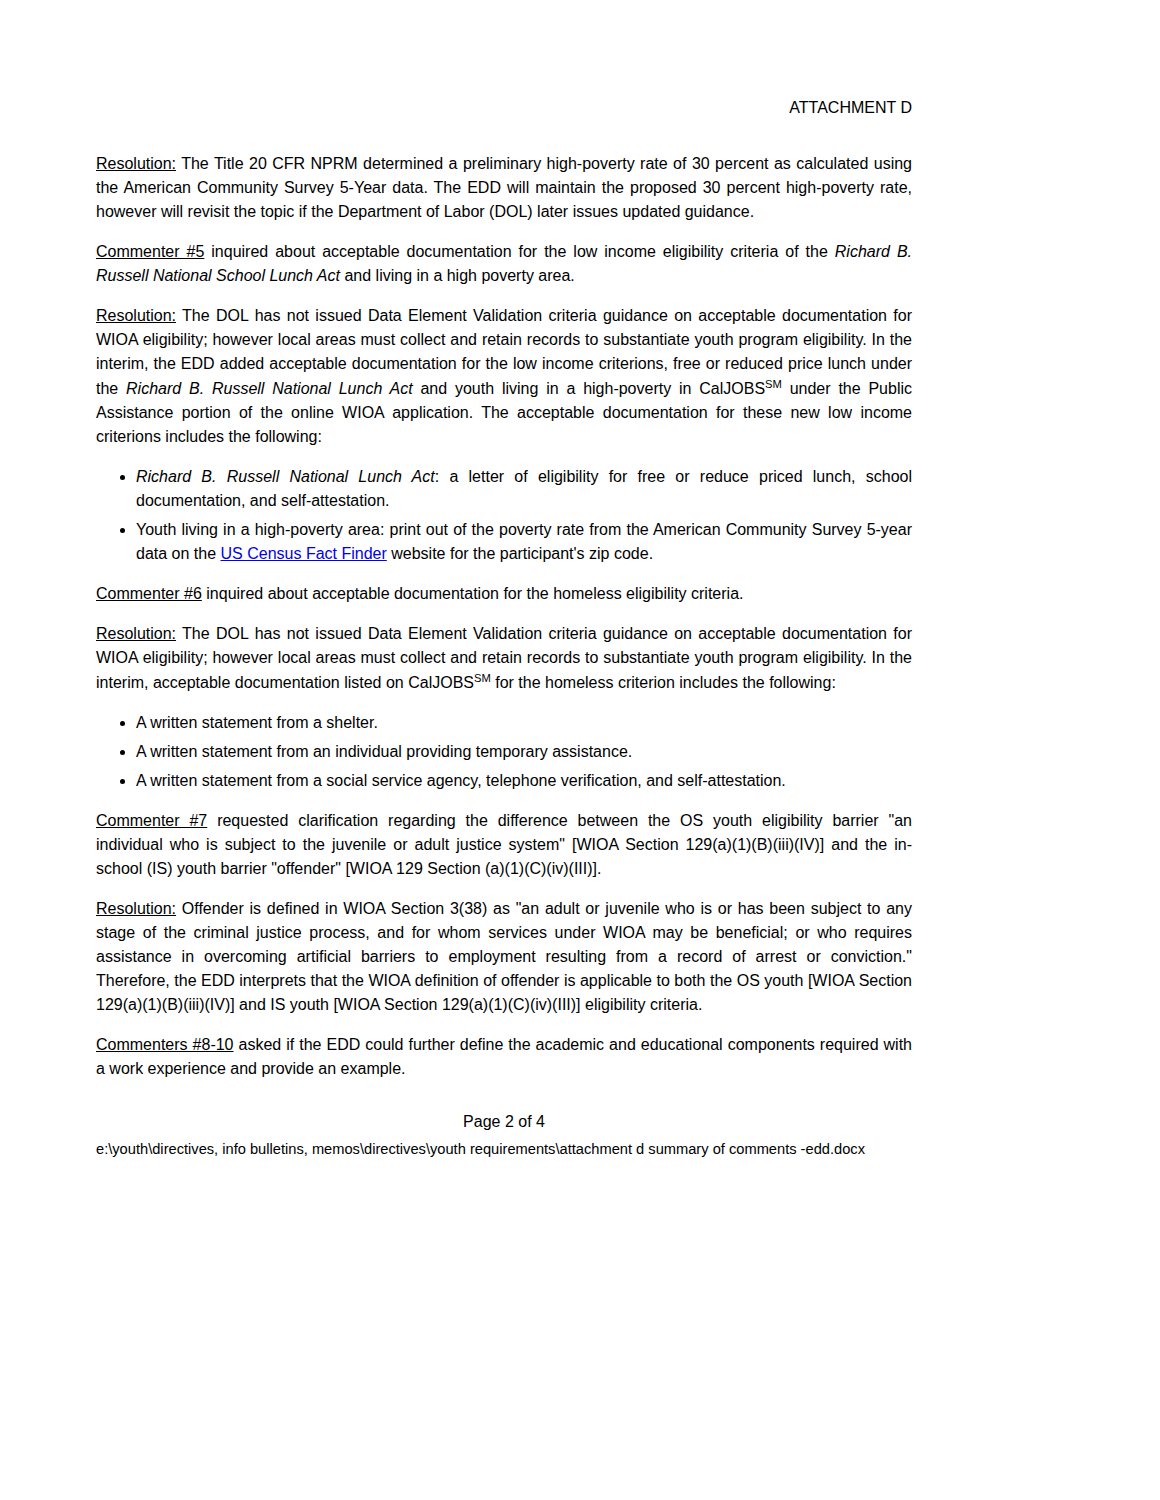ATTACHMENT D
Resolution: The Title 20 CFR NPRM determined a preliminary high-poverty rate of 30 percent as calculated using the American Community Survey 5-Year data. The EDD will maintain the proposed 30 percent high-poverty rate, however will revisit the topic if the Department of Labor (DOL) later issues updated guidance.
Commenter #5 inquired about acceptable documentation for the low income eligibility criteria of the Richard B. Russell National School Lunch Act and living in a high poverty area.
Resolution: The DOL has not issued Data Element Validation criteria guidance on acceptable documentation for WIOA eligibility; however local areas must collect and retain records to substantiate youth program eligibility. In the interim, the EDD added acceptable documentation for the low income criterions, free or reduced price lunch under the Richard B. Russell National Lunch Act and youth living in a high-poverty in CalJOBSSM under the Public Assistance portion of the online WIOA application. The acceptable documentation for these new low income criterions includes the following:
Richard B. Russell National Lunch Act: a letter of eligibility for free or reduce priced lunch, school documentation, and self-attestation.
Youth living in a high-poverty area: print out of the poverty rate from the American Community Survey 5-year data on the US Census Fact Finder website for the participant's zip code.
Commenter #6 inquired about acceptable documentation for the homeless eligibility criteria.
Resolution: The DOL has not issued Data Element Validation criteria guidance on acceptable documentation for WIOA eligibility; however local areas must collect and retain records to substantiate youth program eligibility. In the interim, acceptable documentation listed on CalJOBSSM for the homeless criterion includes the following:
A written statement from a shelter.
A written statement from an individual providing temporary assistance.
A written statement from a social service agency, telephone verification, and self-attestation.
Commenter #7 requested clarification regarding the difference between the OS youth eligibility barrier "an individual who is subject to the juvenile or adult justice system" [WIOA Section 129(a)(1)(B)(iii)(IV)] and the in-school (IS) youth barrier "offender" [WIOA 129 Section (a)(1)(C)(iv)(III)].
Resolution: Offender is defined in WIOA Section 3(38) as "an adult or juvenile who is or has been subject to any stage of the criminal justice process, and for whom services under WIOA may be beneficial; or who requires assistance in overcoming artificial barriers to employment resulting from a record of arrest or conviction." Therefore, the EDD interprets that the WIOA definition of offender is applicable to both the OS youth [WIOA Section 129(a)(1)(B)(iii)(IV)] and IS youth [WIOA Section 129(a)(1)(C)(iv)(III)] eligibility criteria.
Commenters #8-10 asked if the EDD could further define the academic and educational components required with a work experience and provide an example.
Page 2 of 4
e:\youth\directives, info bulletins, memos\directives\youth requirements\attachment d summary of comments -edd.docx